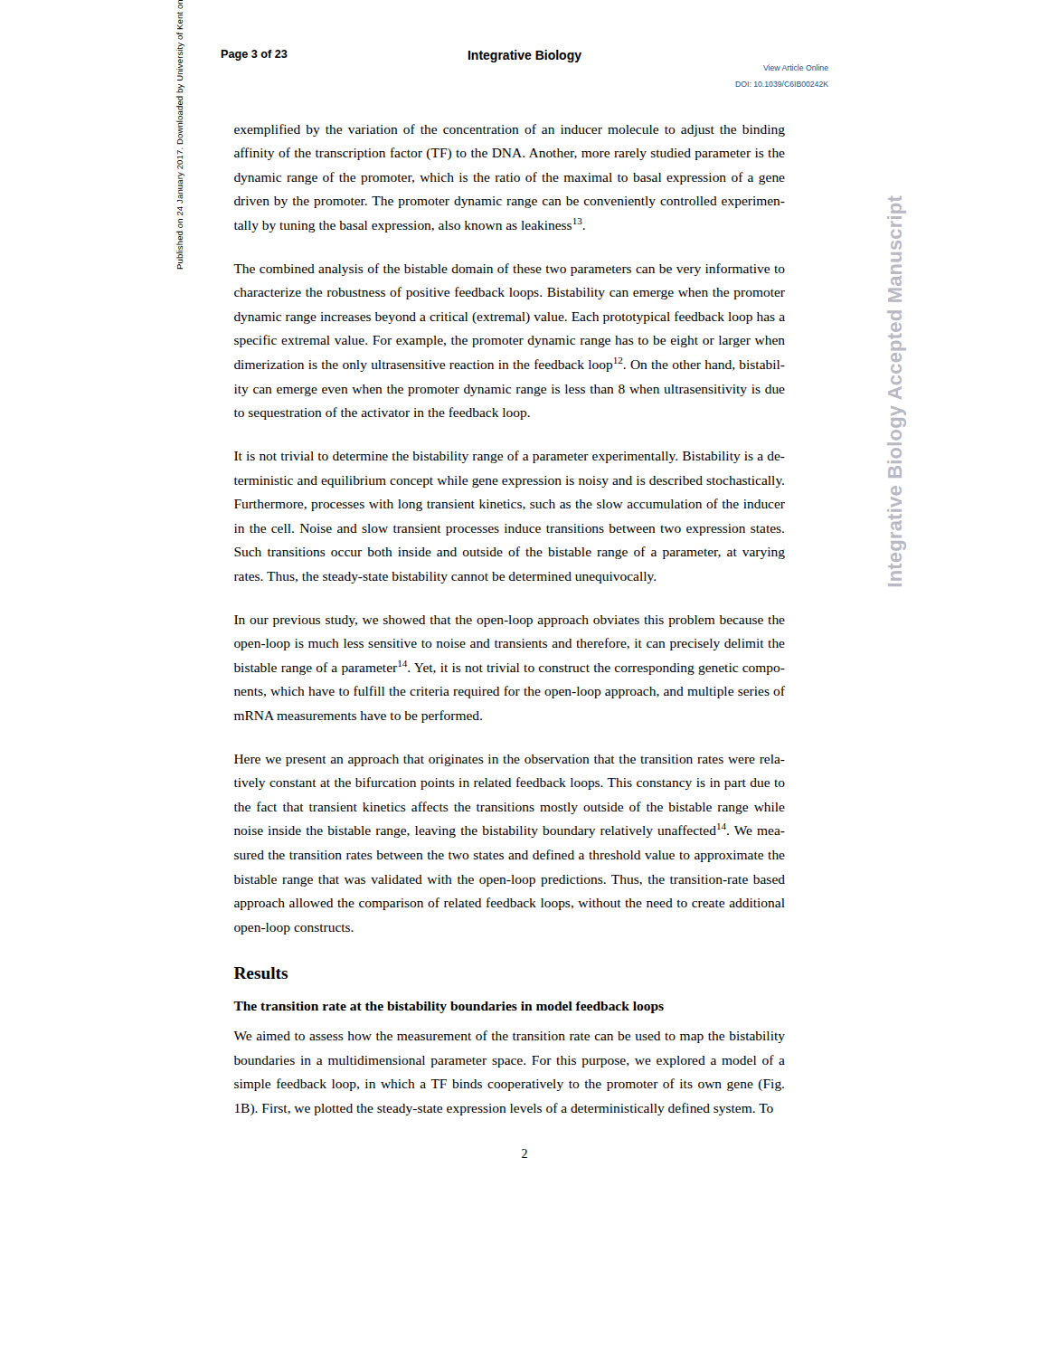Page 3 of 23
Integrative Biology
View Article Online DOI: 10.1039/C6IB00242K
Published on 24 January 2017. Downloaded by University of Kent on 25/01/2017 10:01:29.
Integrative Biology Accepted Manuscript
exemplified by the variation of the concentration of an inducer molecule to adjust the binding affinity of the transcription factor (TF) to the DNA. Another, more rarely studied parameter is the dynamic range of the promoter, which is the ratio of the maximal to basal expression of a gene driven by the promoter. The promoter dynamic range can be conveniently controlled experimentally by tuning the basal expression, also known as leakiness13.
The combined analysis of the bistable domain of these two parameters can be very informative to characterize the robustness of positive feedback loops. Bistability can emerge when the promoter dynamic range increases beyond a critical (extremal) value. Each prototypical feedback loop has a specific extremal value. For example, the promoter dynamic range has to be eight or larger when dimerization is the only ultrasensitive reaction in the feedback loop12. On the other hand, bistability can emerge even when the promoter dynamic range is less than 8 when ultrasensitivity is due to sequestration of the activator in the feedback loop.
It is not trivial to determine the bistability range of a parameter experimentally. Bistability is a deterministic and equilibrium concept while gene expression is noisy and is described stochastically. Furthermore, processes with long transient kinetics, such as the slow accumulation of the inducer in the cell. Noise and slow transient processes induce transitions between two expression states. Such transitions occur both inside and outside of the bistable range of a parameter, at varying rates. Thus, the steady-state bistability cannot be determined unequivocally.
In our previous study, we showed that the open-loop approach obviates this problem because the open-loop is much less sensitive to noise and transients and therefore, it can precisely delimit the bistable range of a parameter14. Yet, it is not trivial to construct the corresponding genetic components, which have to fulfill the criteria required for the open-loop approach, and multiple series of mRNA measurements have to be performed.
Here we present an approach that originates in the observation that the transition rates were relatively constant at the bifurcation points in related feedback loops. This constancy is in part due to the fact that transient kinetics affects the transitions mostly outside of the bistable range while noise inside the bistable range, leaving the bistability boundary relatively unaffected14. We measured the transition rates between the two states and defined a threshold value to approximate the bistable range that was validated with the open-loop predictions. Thus, the transition-rate based approach allowed the comparison of related feedback loops, without the need to create additional open-loop constructs.
Results
The transition rate at the bistability boundaries in model feedback loops
We aimed to assess how the measurement of the transition rate can be used to map the bistability boundaries in a multidimensional parameter space. For this purpose, we explored a model of a simple feedback loop, in which a TF binds cooperatively to the promoter of its own gene (Fig. 1B). First, we plotted the steady-state expression levels of a deterministically defined system. To
2